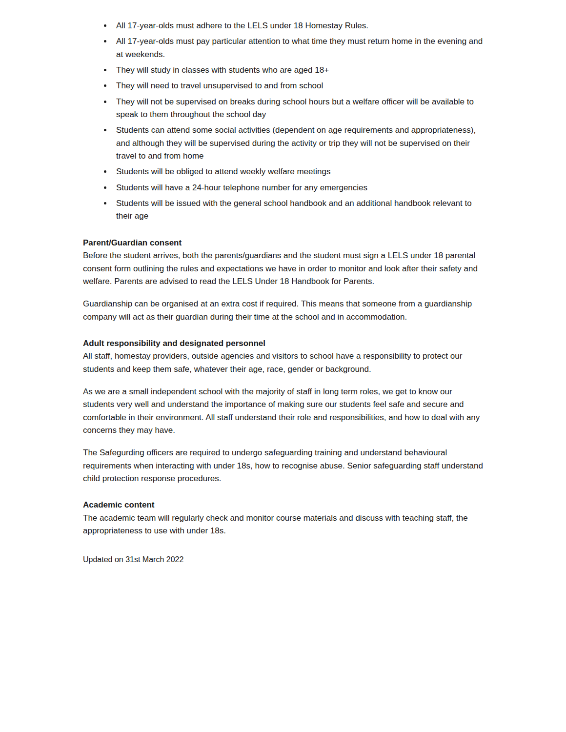All 17-year-olds must adhere to the LELS under 18 Homestay Rules.
All 17-year-olds must pay particular attention to what time they must return home in the evening and at weekends.
They will study in classes with students who are aged 18+
They will need to travel unsupervised to and from school
They will not be supervised on breaks during school hours but a welfare officer will be available to speak to them throughout the school day
Students can attend some social activities (dependent on age requirements and appropriateness), and although they will be supervised during the activity or trip they will not be supervised on their travel to and from home
Students will be obliged to attend weekly welfare meetings
Students will have a 24-hour telephone number for any emergencies
Students will be issued with the general school handbook and an additional handbook relevant to their age
Parent/Guardian consent
Before the student arrives, both the parents/guardians and the student must sign a LELS under 18 parental consent form outlining the rules and expectations we have in order to monitor and look after their safety and welfare. Parents are advised to read the LELS Under 18 Handbook for Parents.
Guardianship can be organised at an extra cost if required. This means that someone from a guardianship company will act as their guardian during their time at the school and in accommodation.
Adult responsibility and designated personnel
All staff, homestay providers, outside agencies and visitors to school have a responsibility to protect our students and keep them safe, whatever their age, race, gender or background.
As we are a small independent school with the majority of staff in long term roles, we get to know our students very well and understand the importance of making sure our students feel safe and secure and comfortable in their environment. All staff understand their role and responsibilities, and how to deal with any concerns they may have.
The Safegurding officers are required to undergo safeguarding training and understand behavioural requirements when interacting with under 18s, how to recognise abuse. Senior safeguarding staff understand child protection response procedures.
Academic content
The academic team will regularly check and monitor course materials and discuss with teaching staff, the appropriateness to use with under 18s.
Updated on 31st March 2022